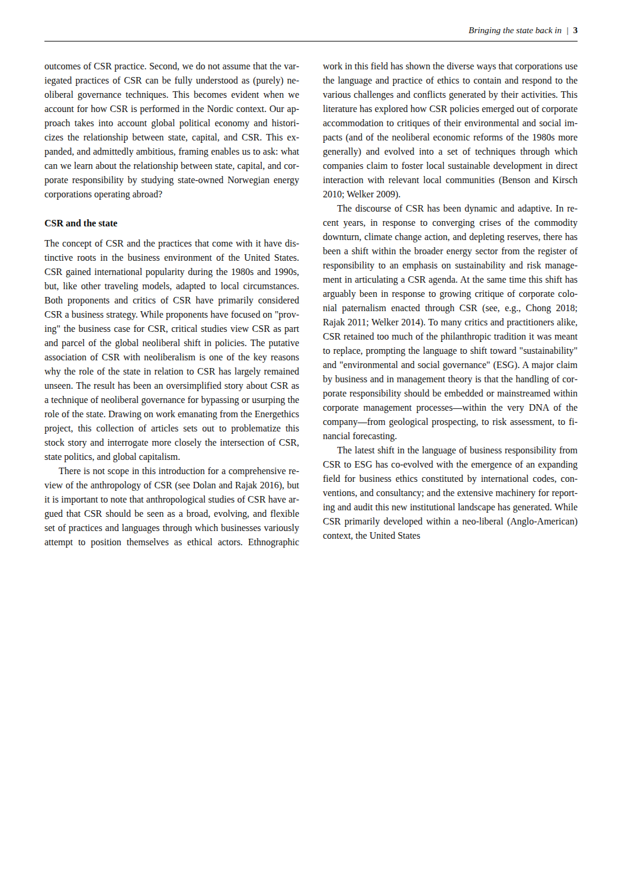Bringing the state back in | 3
outcomes of CSR practice. Second, we do not assume that the variegated practices of CSR can be fully understood as (purely) neoliberal governance techniques. This becomes evident when we account for how CSR is performed in the Nordic context. Our approach takes into account global political economy and historicizes the relationship between state, capital, and CSR. This expanded, and admittedly ambitious, framing enables us to ask: what can we learn about the relationship between state, capital, and corporate responsibility by studying state-owned Norwegian energy corporations operating abroad?
CSR and the state
The concept of CSR and the practices that come with it have distinctive roots in the business environment of the United States. CSR gained international popularity during the 1980s and 1990s, but, like other traveling models, adapted to local circumstances. Both proponents and critics of CSR have primarily considered CSR a business strategy. While proponents have focused on "proving" the business case for CSR, critical studies view CSR as part and parcel of the global neoliberal shift in policies. The putative association of CSR with neoliberalism is one of the key reasons why the role of the state in relation to CSR has largely remained unseen. The result has been an oversimplified story about CSR as a technique of neoliberal governance for bypassing or usurping the role of the state. Drawing on work emanating from the Energethics project, this collection of articles sets out to problematize this stock story and interrogate more closely the intersection of CSR, state politics, and global capitalism.
There is not scope in this introduction for a comprehensive review of the anthropology of CSR (see Dolan and Rajak 2016), but it is important to note that anthropological studies of CSR have argued that CSR should be seen as a broad, evolving, and flexible set of practices and languages through which businesses variously attempt to position themselves as ethical actors. Ethnographic work in this field has shown the diverse ways that corporations use the language and practice of ethics to contain and respond to the various challenges and conflicts generated by their activities. This literature has explored how CSR policies emerged out of corporate accommodation to critiques of their environmental and social impacts (and of the neoliberal economic reforms of the 1980s more generally) and evolved into a set of techniques through which companies claim to foster local sustainable development in direct interaction with relevant local communities (Benson and Kirsch 2010; Welker 2009).
The discourse of CSR has been dynamic and adaptive. In recent years, in response to converging crises of the commodity downturn, climate change action, and depleting reserves, there has been a shift within the broader energy sector from the register of responsibility to an emphasis on sustainability and risk management in articulating a CSR agenda. At the same time this shift has arguably been in response to growing critique of corporate colonial paternalism enacted through CSR (see, e.g., Chong 2018; Rajak 2011; Welker 2014). To many critics and practitioners alike, CSR retained too much of the philanthropic tradition it was meant to replace, prompting the language to shift toward "sustainability" and "environmental and social governance" (ESG). A major claim by business and in management theory is that the handling of corporate responsibility should be embedded or mainstreamed within corporate management processes—within the very DNA of the company—from geological prospecting, to risk assessment, to financial forecasting.
The latest shift in the language of business responsibility from CSR to ESG has co-evolved with the emergence of an expanding field for business ethics constituted by international codes, conventions, and consultancy; and the extensive machinery for reporting and audit this new institutional landscape has generated. While CSR primarily developed within a neo-liberal (Anglo-American) context, the United States